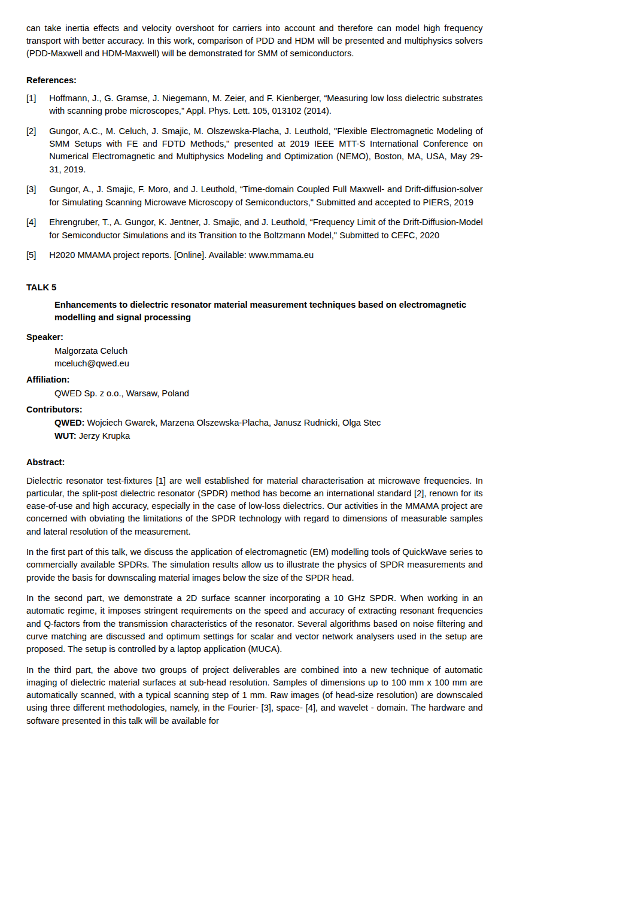can take inertia effects and velocity overshoot for carriers into account and therefore can model high frequency transport with better accuracy. In this work, comparison of PDD and HDM will be presented and multiphysics solvers (PDD-Maxwell and HDM-Maxwell) will be demonstrated for SMM of semiconductors.
References:
[1] Hoffmann, J., G. Gramse, J. Niegemann, M. Zeier, and F. Kienberger, “Measuring low loss dielectric substrates with scanning probe microscopes,” Appl. Phys. Lett. 105, 013102 (2014).
[2] Gungor, A.C., M. Celuch, J. Smajic, M. Olszewska-Placha, J. Leuthold, "Flexible Electromagnetic Modeling of SMM Setups with FE and FDTD Methods," presented at 2019 IEEE MTT-S International Conference on Numerical Electromagnetic and Multiphysics Modeling and Optimization (NEMO), Boston, MA, USA, May 29-31, 2019.
[3] Gungor, A., J. Smajic, F. Moro, and J. Leuthold, “Time-domain Coupled Full Maxwell- and Drift-diffusion-solver for Simulating Scanning Microwave Microscopy of Semiconductors," Submitted and accepted to PIERS, 2019
[4] Ehrengruber, T., A. Gungor, K. Jentner, J. Smajic, and J. Leuthold, “Frequency Limit of the Drift-Diffusion-Model for Semiconductor Simulations and its Transition to the Boltzmann Model," Submitted to CEFC, 2020
[5] H2020 MMAMA project reports. [Online]. Available: www.mmama.eu
TALK 5
Enhancements to dielectric resonator material measurement techniques based on electromagnetic modelling and signal processing
Speaker:
Malgorzata Celuch
mceluch@qwed.eu
Affiliation:
QWED Sp. z o.o., Warsaw, Poland
Contributors:
QWED: Wojciech Gwarek, Marzena Olszewska-Placha, Janusz Rudnicki, Olga Stec
WUT: Jerzy Krupka
Abstract:
Dielectric resonator test-fixtures [1] are well established for material characterisation at microwave frequencies. In particular, the split-post dielectric resonator (SPDR) method has become an international standard [2], renown for its ease-of-use and high accuracy, especially in the case of low-loss dielectrics. Our activities in the MMAMA project are concerned with obviating the limitations of the SPDR technology with regard to dimensions of measurable samples and lateral resolution of the measurement.
In the first part of this talk, we discuss the application of electromagnetic (EM) modelling tools of QuickWave series to commercially available SPDRs. The simulation results allow us to illustrate the physics of SPDR measurements and provide the basis for downscaling material images below the size of the SPDR head.
In the second part, we demonstrate a 2D surface scanner incorporating a 10 GHz SPDR. When working in an automatic regime, it imposes stringent requirements on the speed and accuracy of extracting resonant frequencies and Q-factors from the transmission characteristics of the resonator. Several algorithms based on noise filtering and curve matching are discussed and optimum settings for scalar and vector network analysers used in the setup are proposed. The setup is controlled by a laptop application (MUCA).
In the third part, the above two groups of project deliverables are combined into a new technique of automatic imaging of dielectric material surfaces at sub-head resolution. Samples of dimensions up to 100 mm x 100 mm are automatically scanned, with a typical scanning step of 1 mm. Raw images (of head-size resolution) are downscaled using three different methodologies, namely, in the Fourier- [3], space- [4], and wavelet - domain. The hardware and software presented in this talk will be available for